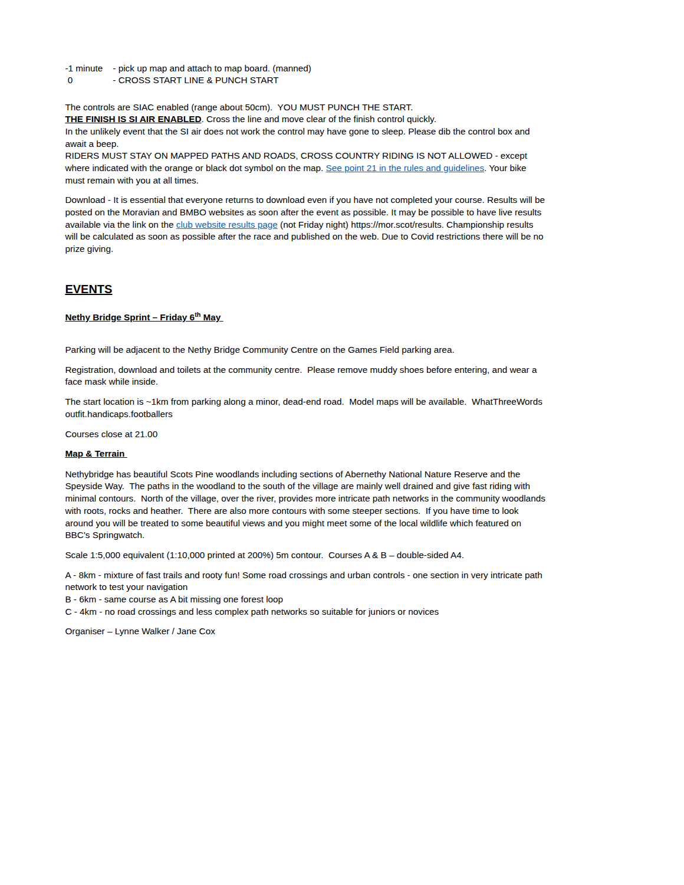-1 minute - pick up map and attach to map board. (manned)
0 - CROSS START LINE & PUNCH START
The controls are SIAC enabled (range about 50cm). YOU MUST PUNCH THE START.
THE FINISH IS SI AIR ENABLED. Cross the line and move clear of the finish control quickly.
In the unlikely event that the SI air does not work the control may have gone to sleep. Please dib the control box and await a beep.
RIDERS MUST STAY ON MAPPED PATHS AND ROADS, CROSS COUNTRY RIDING IS NOT ALLOWED - except where indicated with the orange or black dot symbol on the map. See point 21 in the rules and guidelines. Your bike must remain with you at all times.
Download - It is essential that everyone returns to download even if you have not completed your course. Results will be posted on the Moravian and BMBO websites as soon after the event as possible. It may be possible to have live results available via the link on the club website results page (not Friday night) https://mor.scot/results. Championship results will be calculated as soon as possible after the race and published on the web. Due to Covid restrictions there will be no prize giving.
EVENTS
Nethy Bridge Sprint – Friday 6th May
Parking will be adjacent to the Nethy Bridge Community Centre on the Games Field parking area.
Registration, download and toilets at the community centre. Please remove muddy shoes before entering, and wear a face mask while inside.
The start location is ~1km from parking along a minor, dead-end road. Model maps will be available. WhatThreeWords outfit.handicaps.footballers
Courses close at 21.00
Map & Terrain
Nethybridge has beautiful Scots Pine woodlands including sections of Abernethy National Nature Reserve and the Speyside Way. The paths in the woodland to the south of the village are mainly well drained and give fast riding with minimal contours. North of the village, over the river, provides more intricate path networks in the community woodlands with roots, rocks and heather. There are also more contours with some steeper sections. If you have time to look around you will be treated to some beautiful views and you might meet some of the local wildlife which featured on BBC's Springwatch.
Scale 1:5,000 equivalent (1:10,000 printed at 200%) 5m contour. Courses A & B – double-sided A4.
A - 8km - mixture of fast trails and rooty fun! Some road crossings and urban controls - one section in very intricate path network to test your navigation
B - 6km - same course as A bit missing one forest loop
C - 4km - no road crossings and less complex path networks so suitable for juniors or novices
Organiser – Lynne Walker / Jane Cox